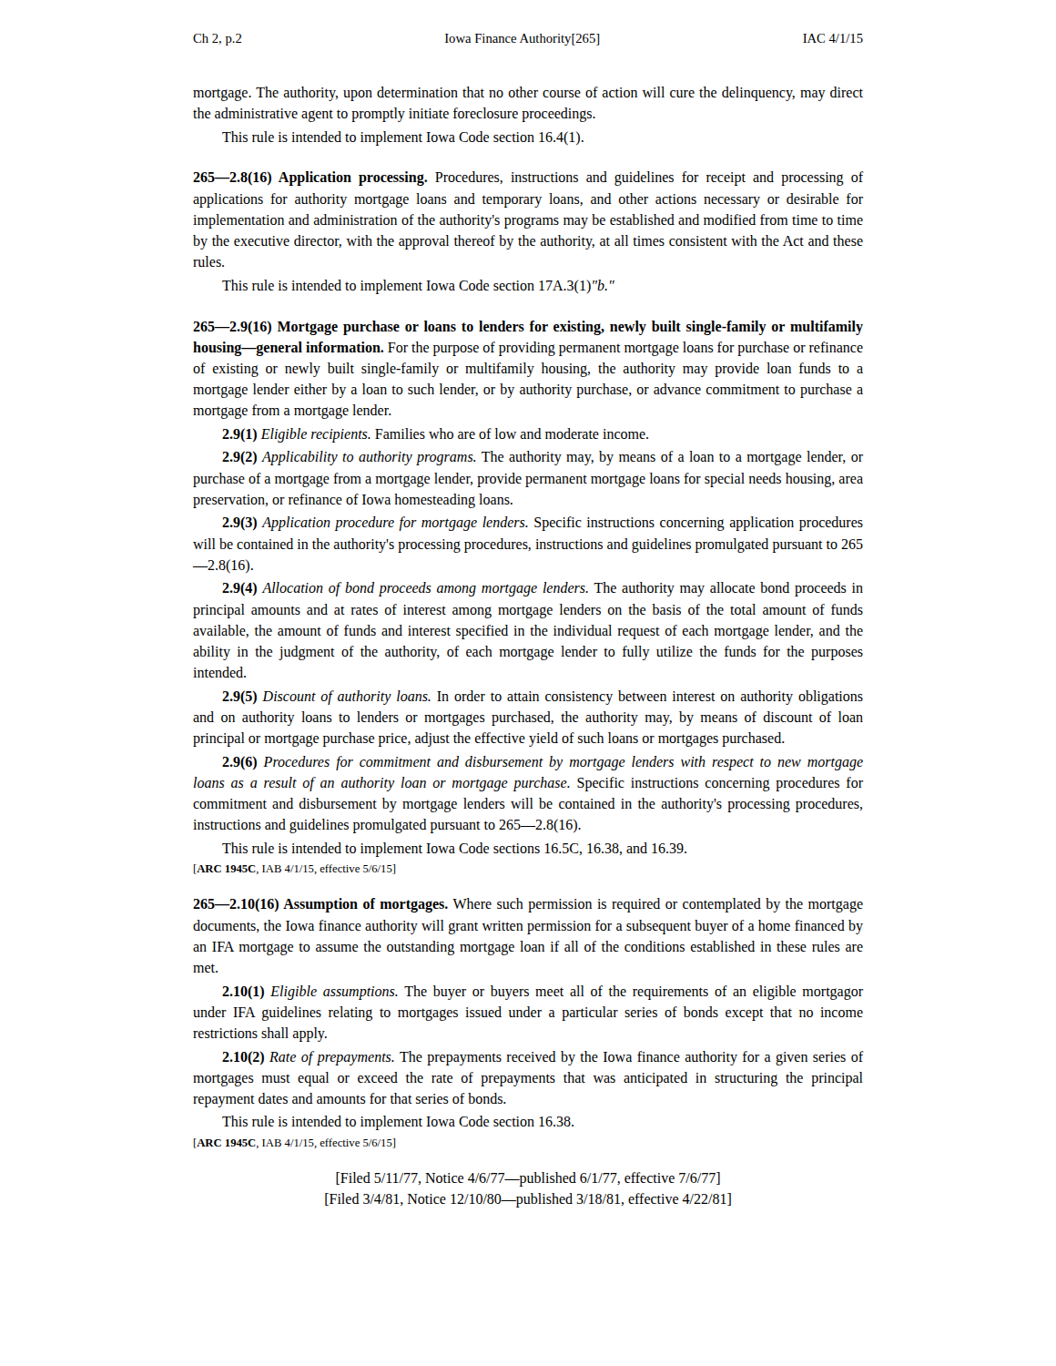Ch 2, p.2 Iowa Finance Authority[265] IAC 4/1/15
mortgage. The authority, upon determination that no other course of action will cure the delinquency, may direct the administrative agent to promptly initiate foreclosure proceedings.
This rule is intended to implement Iowa Code section 16.4(1).
265—2.8(16) Application processing. Procedures, instructions and guidelines for receipt and processing of applications for authority mortgage loans and temporary loans, and other actions necessary or desirable for implementation and administration of the authority's programs may be established and modified from time to time by the executive director, with the approval thereof by the authority, at all times consistent with the Act and these rules.
This rule is intended to implement Iowa Code section 17A.3(1)"b."
265—2.9(16) Mortgage purchase or loans to lenders for existing, newly built single-family or multifamily housing—general information. For the purpose of providing permanent mortgage loans for purchase or refinance of existing or newly built single-family or multifamily housing, the authority may provide loan funds to a mortgage lender either by a loan to such lender, or by authority purchase, or advance commitment to purchase a mortgage from a mortgage lender.
2.9(1) Eligible recipients. Families who are of low and moderate income.
2.9(2) Applicability to authority programs. The authority may, by means of a loan to a mortgage lender, or purchase of a mortgage from a mortgage lender, provide permanent mortgage loans for special needs housing, area preservation, or refinance of Iowa homesteading loans.
2.9(3) Application procedure for mortgage lenders. Specific instructions concerning application procedures will be contained in the authority's processing procedures, instructions and guidelines promulgated pursuant to 265—2.8(16).
2.9(4) Allocation of bond proceeds among mortgage lenders. The authority may allocate bond proceeds in principal amounts and at rates of interest among mortgage lenders on the basis of the total amount of funds available, the amount of funds and interest specified in the individual request of each mortgage lender, and the ability in the judgment of the authority, of each mortgage lender to fully utilize the funds for the purposes intended.
2.9(5) Discount of authority loans. In order to attain consistency between interest on authority obligations and on authority loans to lenders or mortgages purchased, the authority may, by means of discount of loan principal or mortgage purchase price, adjust the effective yield of such loans or mortgages purchased.
2.9(6) Procedures for commitment and disbursement by mortgage lenders with respect to new mortgage loans as a result of an authority loan or mortgage purchase. Specific instructions concerning procedures for commitment and disbursement by mortgage lenders will be contained in the authority's processing procedures, instructions and guidelines promulgated pursuant to 265—2.8(16).
This rule is intended to implement Iowa Code sections 16.5C, 16.38, and 16.39.
[ARC 1945C, IAB 4/1/15, effective 5/6/15]
265—2.10(16) Assumption of mortgages. Where such permission is required or contemplated by the mortgage documents, the Iowa finance authority will grant written permission for a subsequent buyer of a home financed by an IFA mortgage to assume the outstanding mortgage loan if all of the conditions established in these rules are met.
2.10(1) Eligible assumptions. The buyer or buyers meet all of the requirements of an eligible mortgagor under IFA guidelines relating to mortgages issued under a particular series of bonds except that no income restrictions shall apply.
2.10(2) Rate of prepayments. The prepayments received by the Iowa finance authority for a given series of mortgages must equal or exceed the rate of prepayments that was anticipated in structuring the principal repayment dates and amounts for that series of bonds.
This rule is intended to implement Iowa Code section 16.38.
[ARC 1945C, IAB 4/1/15, effective 5/6/15]
[Filed 5/11/77, Notice 4/6/77—published 6/1/77, effective 7/6/77]
[Filed 3/4/81, Notice 12/10/80—published 3/18/81, effective 4/22/81]